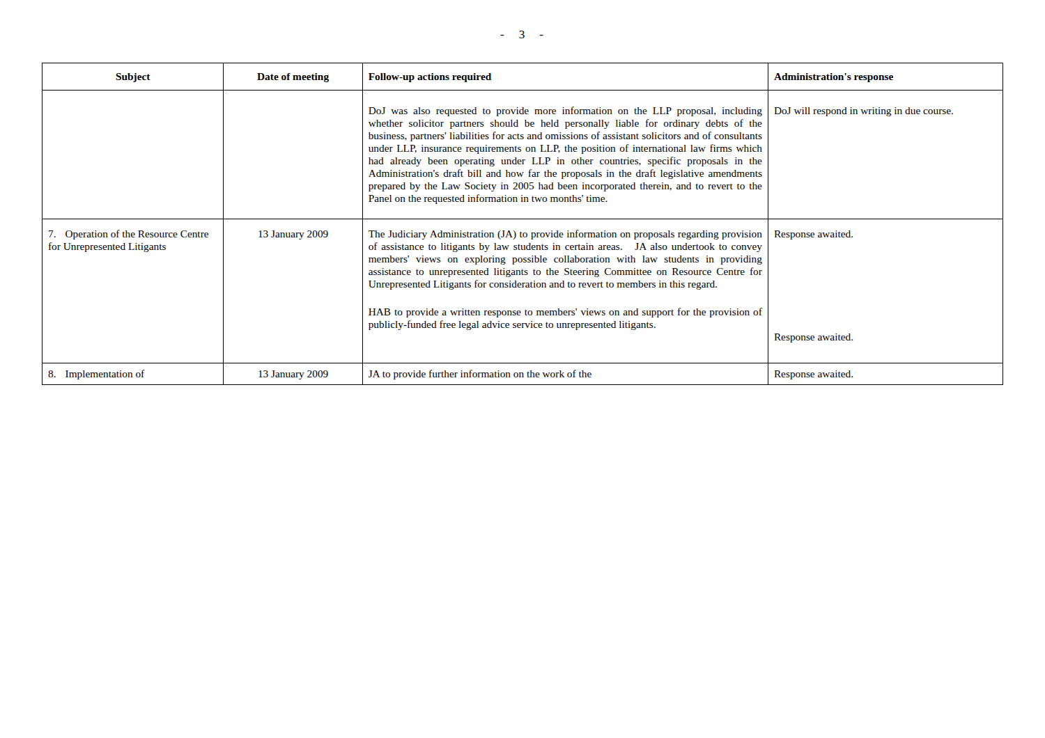- 3 -
| Subject | Date of meeting | Follow-up actions required | Administration's response |
| --- | --- | --- | --- |
| | | DoJ was also requested to provide more information on the LLP proposal, including whether solicitor partners should be held personally liable for ordinary debts of the business, partners' liabilities for acts and omissions of assistant solicitors and of consultants under LLP, insurance requirements on LLP, the position of international law firms which had already been operating under LLP in other countries, specific proposals in the Administration's draft bill and how far the proposals in the draft legislative amendments prepared by the Law Society in 2005 had been incorporated therein, and to revert to the Panel on the requested information in two months' time. | DoJ will respond in writing in due course. |
| 7. Operation of the Resource Centre for Unrepresented Litigants | 13 January 2009 | The Judiciary Administration (JA) to provide information on proposals regarding provision of assistance to litigants by law students in certain areas. JA also undertook to convey members' views on exploring possible collaboration with law students in providing assistance to unrepresented litigants to the Steering Committee on Resource Centre for Unrepresented Litigants for consideration and to revert to members in this regard. HAB to provide a written response to members' views on and support for the provision of publicly-funded free legal advice service to unrepresented litigants. | Response awaited. Response awaited. |
| 8. Implementation of | 13 January 2009 | JA to provide further information on the work of the | Response awaited. |